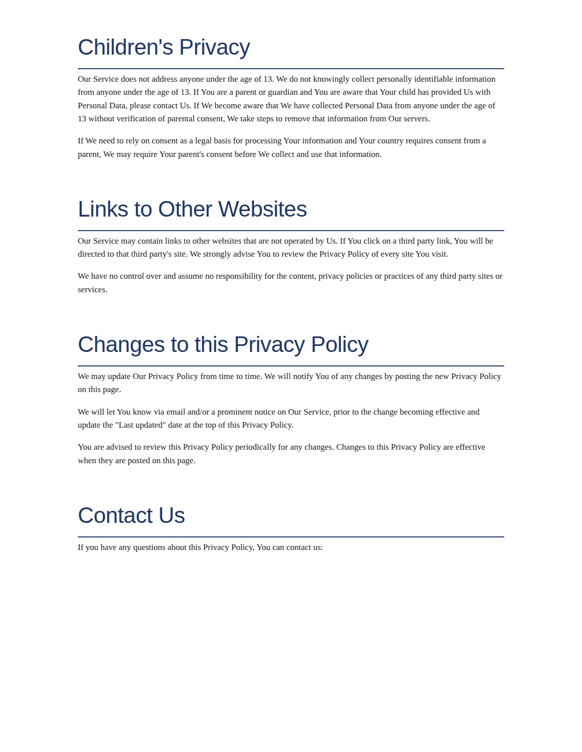Children's Privacy
Our Service does not address anyone under the age of 13. We do not knowingly collect personally identifiable information from anyone under the age of 13. If You are a parent or guardian and You are aware that Your child has provided Us with Personal Data, please contact Us. If We become aware that We have collected Personal Data from anyone under the age of 13 without verification of parental consent, We take steps to remove that information from Our servers.
If We need to rely on consent as a legal basis for processing Your information and Your country requires consent from a parent, We may require Your parent's consent before We collect and use that information.
Links to Other Websites
Our Service may contain links to other websites that are not operated by Us. If You click on a third party link, You will be directed to that third party's site. We strongly advise You to review the Privacy Policy of every site You visit.
We have no control over and assume no responsibility for the content, privacy policies or practices of any third party sites or services.
Changes to this Privacy Policy
We may update Our Privacy Policy from time to time. We will notify You of any changes by posting the new Privacy Policy on this page.
We will let You know via email and/or a prominent notice on Our Service, prior to the change becoming effective and update the "Last updated" date at the top of this Privacy Policy.
You are advised to review this Privacy Policy periodically for any changes. Changes to this Privacy Policy are effective when they are posted on this page.
Contact Us
If you have any questions about this Privacy Policy, You can contact us: